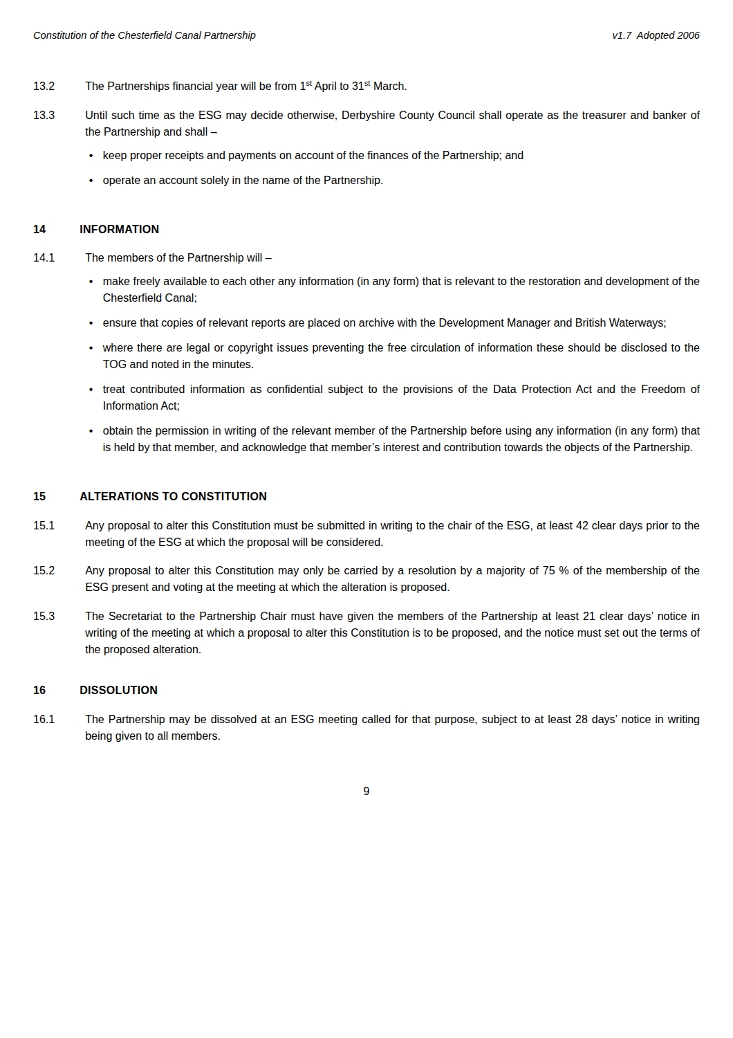Constitution of the Chesterfield Canal Partnership
v1.7 Adopted 2006
13.2
The Partnerships financial year will be from 1st April to 31st March.
13.3
Until such time as the ESG may decide otherwise, Derbyshire County Council shall operate as the treasurer and banker of the Partnership and shall –
keep proper receipts and payments on account of the finances of the Partnership; and
operate an account solely in the name of the Partnership.
14 INFORMATION
14.1
The members of the Partnership will –
make freely available to each other any information (in any form) that is relevant to the restoration and development of the Chesterfield Canal;
ensure that copies of relevant reports are placed on archive with the Development Manager and British Waterways;
where there are legal or copyright issues preventing the free circulation of information these should be disclosed to the TOG and noted in the minutes.
treat contributed information as confidential subject to the provisions of the Data Protection Act and the Freedom of Information Act;
obtain the permission in writing of the relevant member of the Partnership before using any information (in any form) that is held by that member, and acknowledge that member’s interest and contribution towards the objects of the Partnership.
15 ALTERATIONS TO CONSTITUTION
15.1
Any proposal to alter this Constitution must be submitted in writing to the chair of the ESG, at least 42 clear days prior to the meeting of the ESG at which the proposal will be considered.
15.2
Any proposal to alter this Constitution may only be carried by a resolution by a majority of 75 % of the membership of the ESG present and voting at the meeting at which the alteration is proposed.
15.3
The Secretariat to the Partnership Chair must have given the members of the Partnership at least 21 clear days’ notice in writing of the meeting at which a proposal to alter this Constitution is to be proposed, and the notice must set out the terms of the proposed alteration.
16 DISSOLUTION
16.1
The Partnership may be dissolved at an ESG meeting called for that purpose, subject to at least 28 days’ notice in writing being given to all members.
9